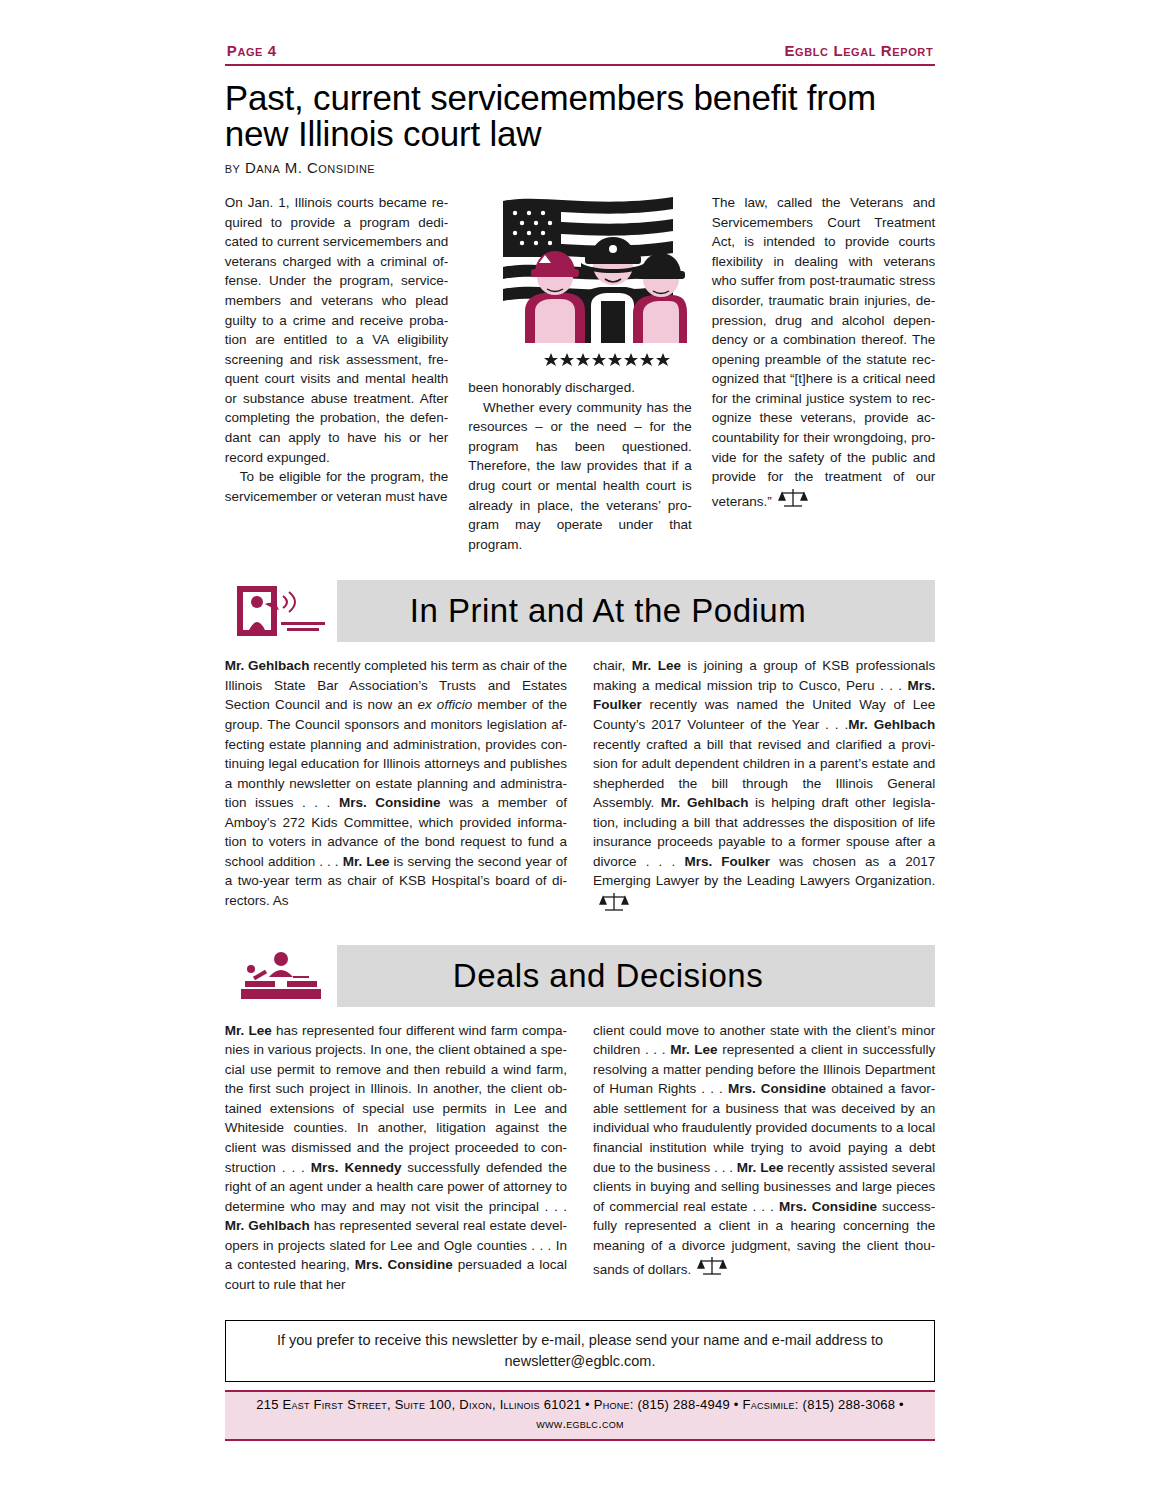Page 4
Egblc Legal Report
Past, current servicemembers benefit from new Illinois court law
by Dana M. Considine
On Jan. 1, Illinois courts became required to provide a program dedicated to current servicemembers and veterans charged with a criminal offense. Under the program, servicemembers and veterans who plead guilty to a crime and receive probation are entitled to a VA eligibility screening and risk assessment, frequent court visits and mental health or substance abuse treatment. After completing the probation, the defendant can apply to have his or her record expunged.
To be eligible for the program, the servicemember or veteran must have
been honorably discharged.
Whether every community has the resources – or the need – for the program has been questioned. Therefore, the law provides that if a drug court or mental health court is already in place, the veterans’ program may operate under that program.
The law, called the Veterans and Servicemembers Court Treatment Act, is intended to provide courts flexibility in dealing with veterans who suffer from post-traumatic stress disorder, traumatic brain injuries, depression, drug and alcohol dependency or a combination thereof. The opening preamble of the statute recognized that “[t]here is a critical need for the criminal justice system to recognize these veterans, provide accountability for their wrongdoing, provide for the safety of the public and provide for the treatment of our veterans.”
In Print and At the Podium
Mr. Gehlbach recently completed his term as chair of the Illinois State Bar Association’s Trusts and Estates Section Council and is now an ex officio member of the group. The Council sponsors and monitors legislation affecting estate planning and administration, provides continuing legal education for Illinois attorneys and publishes a monthly newsletter on estate planning and administration issues . . . Mrs. Considine was a member of Amboy’s 272 Kids Committee, which provided information to voters in advance of the bond request to fund a school addition . . . Mr. Lee is serving the second year of a two-year term as chair of KSB Hospital’s board of directors. As
chair, Mr. Lee is joining a group of KSB professionals making a medical mission trip to Cusco, Peru . . . Mrs. Foulker recently was named the United Way of Lee County’s 2017 Volunteer of the Year . . .Mr. Gehlbach recently crafted a bill that revised and clarified a provision for adult dependent children in a parent’s estate and shepherded the bill through the Illinois General Assembly. Mr. Gehlbach is helping draft other legislation, including a bill that addresses the disposition of life insurance proceeds payable to a former spouse after a divorce . . . Mrs. Foulker was chosen as a 2017 Emerging Lawyer by the Leading Lawyers Organization.
Deals and Decisions
Mr. Lee has represented four different wind farm companies in various projects. In one, the client obtained a special use permit to remove and then rebuild a wind farm, the first such project in Illinois. In another, the client obtained extensions of special use permits in Lee and Whiteside counties. In another, litigation against the client was dismissed and the project proceeded to construction . . . Mrs. Kennedy successfully defended the right of an agent under a health care power of attorney to determine who may and may not visit the principal . . . Mr. Gehlbach has represented several real estate developers in projects slated for Lee and Ogle counties . . . In a contested hearing, Mrs. Considine persuaded a local court to rule that her
client could move to another state with the client’s minor children . . . Mr. Lee represented a client in successfully resolving a matter pending before the Illinois Department of Human Rights . . . Mrs. Considine obtained a favorable settlement for a business that was deceived by an individual who fraudulently provided documents to a local financial institution while trying to avoid paying a debt due to the business . . . Mr. Lee recently assisted several clients in buying and selling businesses and large pieces of commercial real estate . . . Mrs. Considine successfully represented a client in a hearing concerning the meaning of a divorce judgment, saving the client thousands of dollars.
If you prefer to receive this newsletter by e-mail, please send your name and e-mail address to newsletter@egblc.com.
215 East First Street, Suite 100, Dixon, Illinois 61021 • Phone: (815) 288-4949 • Facsimile: (815) 288-3068 • www.egblc.com